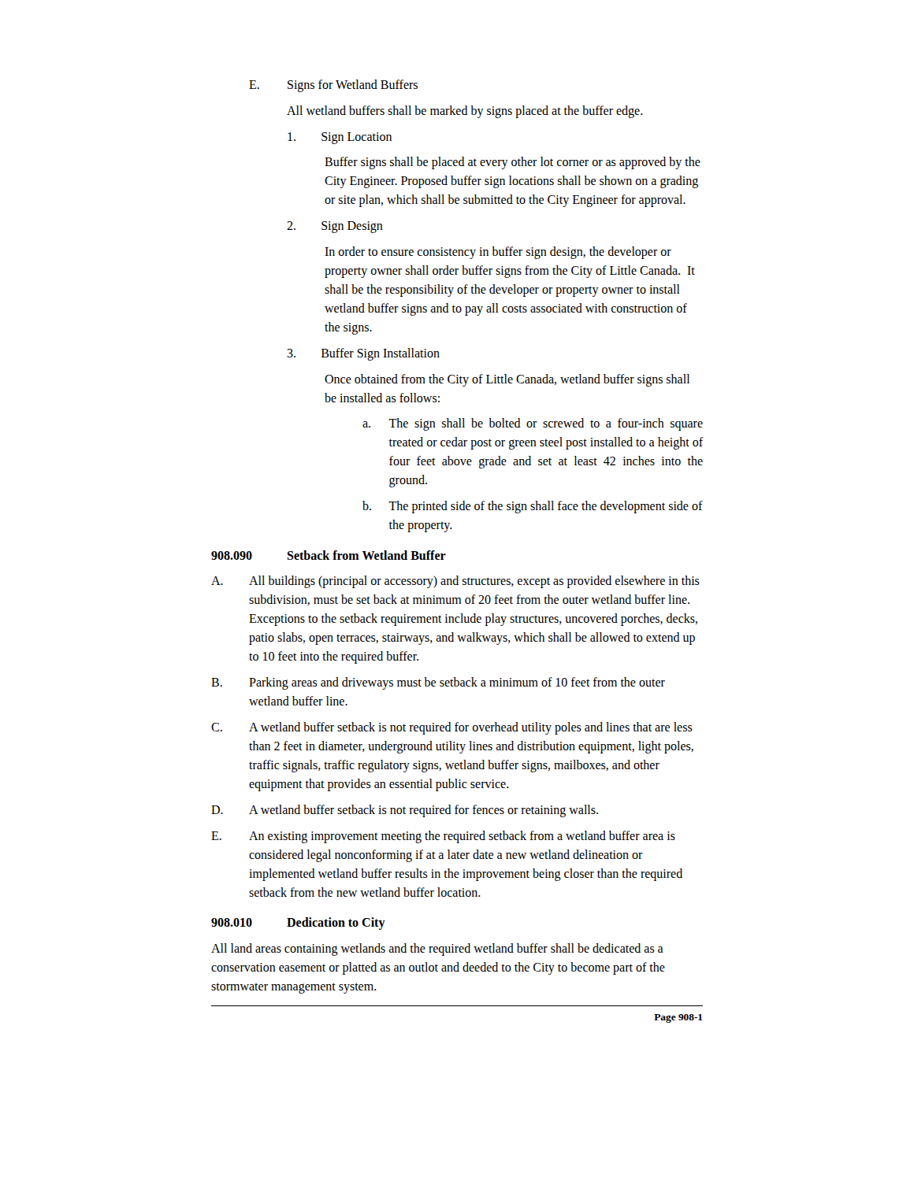E.
Signs for Wetland Buffers
All wetland buffers shall be marked by signs placed at the buffer edge.
1.
Sign Location
Buffer signs shall be placed at every other lot corner or as approved by the City Engineer. Proposed buffer sign locations shall be shown on a grading or site plan, which shall be submitted to the City Engineer for approval.
2.
Sign Design
In order to ensure consistency in buffer sign design, the developer or property owner shall order buffer signs from the City of Little Canada. It shall be the responsibility of the developer or property owner to install wetland buffer signs and to pay all costs associated with construction of the signs.
3.
Buffer Sign Installation
Once obtained from the City of Little Canada, wetland buffer signs shall be installed as follows:
a.
The sign shall be bolted or screwed to a four-inch square treated or cedar post or green steel post installed to a height of four feet above grade and set at least 42 inches into the ground.
b.
The printed side of the sign shall face the development side of the property.
908.090
Setback from Wetland Buffer
A.
All buildings (principal or accessory) and structures, except as provided elsewhere in this subdivision, must be set back at minimum of 20 feet from the outer wetland buffer line. Exceptions to the setback requirement include play structures, uncovered porches, decks, patio slabs, open terraces, stairways, and walkways, which shall be allowed to extend up to 10 feet into the required buffer.
B.
Parking areas and driveways must be setback a minimum of 10 feet from the outer wetland buffer line.
C.
A wetland buffer setback is not required for overhead utility poles and lines that are less than 2 feet in diameter, underground utility lines and distribution equipment, light poles, traffic signals, traffic regulatory signs, wetland buffer signs, mailboxes, and other equipment that provides an essential public service.
D.
A wetland buffer setback is not required for fences or retaining walls.
E.
An existing improvement meeting the required setback from a wetland buffer area is considered legal nonconforming if at a later date a new wetland delineation or implemented wetland buffer results in the improvement being closer than the required setback from the new wetland buffer location.
908.010
Dedication to City
All land areas containing wetlands and the required wetland buffer shall be dedicated as a conservation easement or platted as an outlot and deeded to the City to become part of the stormwater management system.
Page 908-1